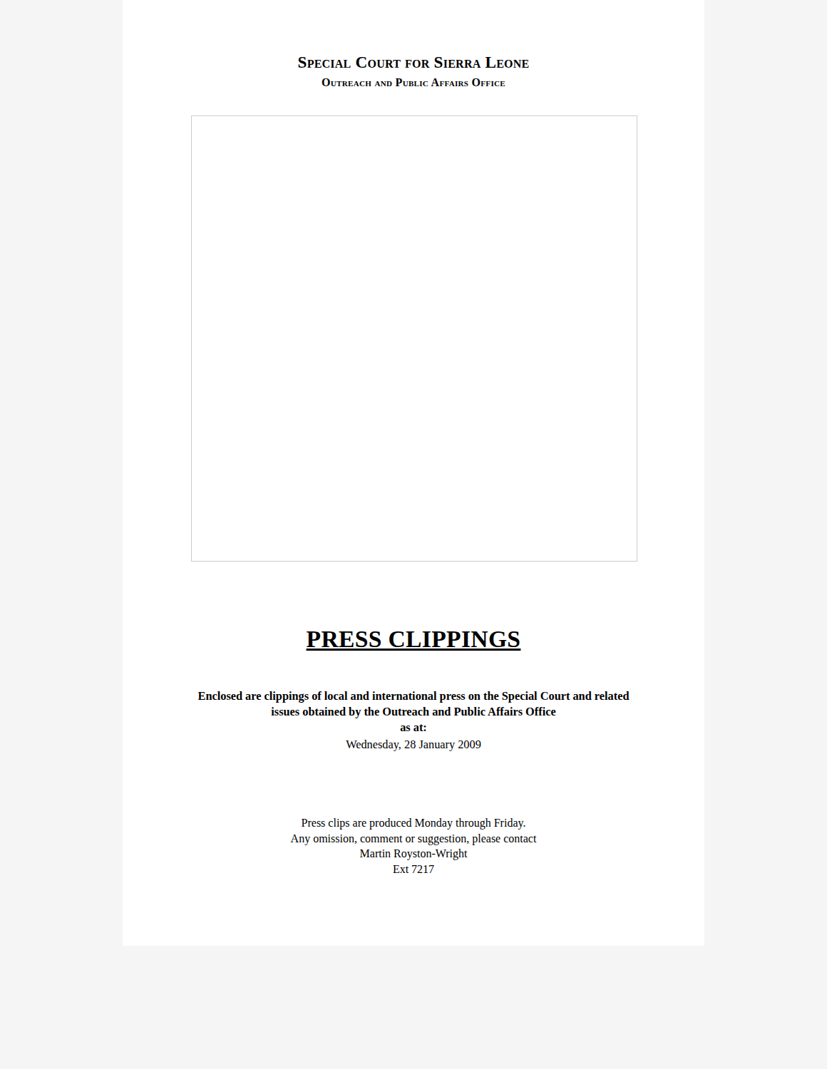Special Court for Sierra Leone
Outreach and Public Affairs Office
PRESS CLIPPINGS
Enclosed are clippings of local and international press on the Special Court and related issues obtained by the Outreach and Public Affairs Office
as at: Wednesday, 28 January 2009
Press clips are produced Monday through Friday.
Any omission, comment or suggestion, please contact
Martin Royston-Wright
Ext 7217